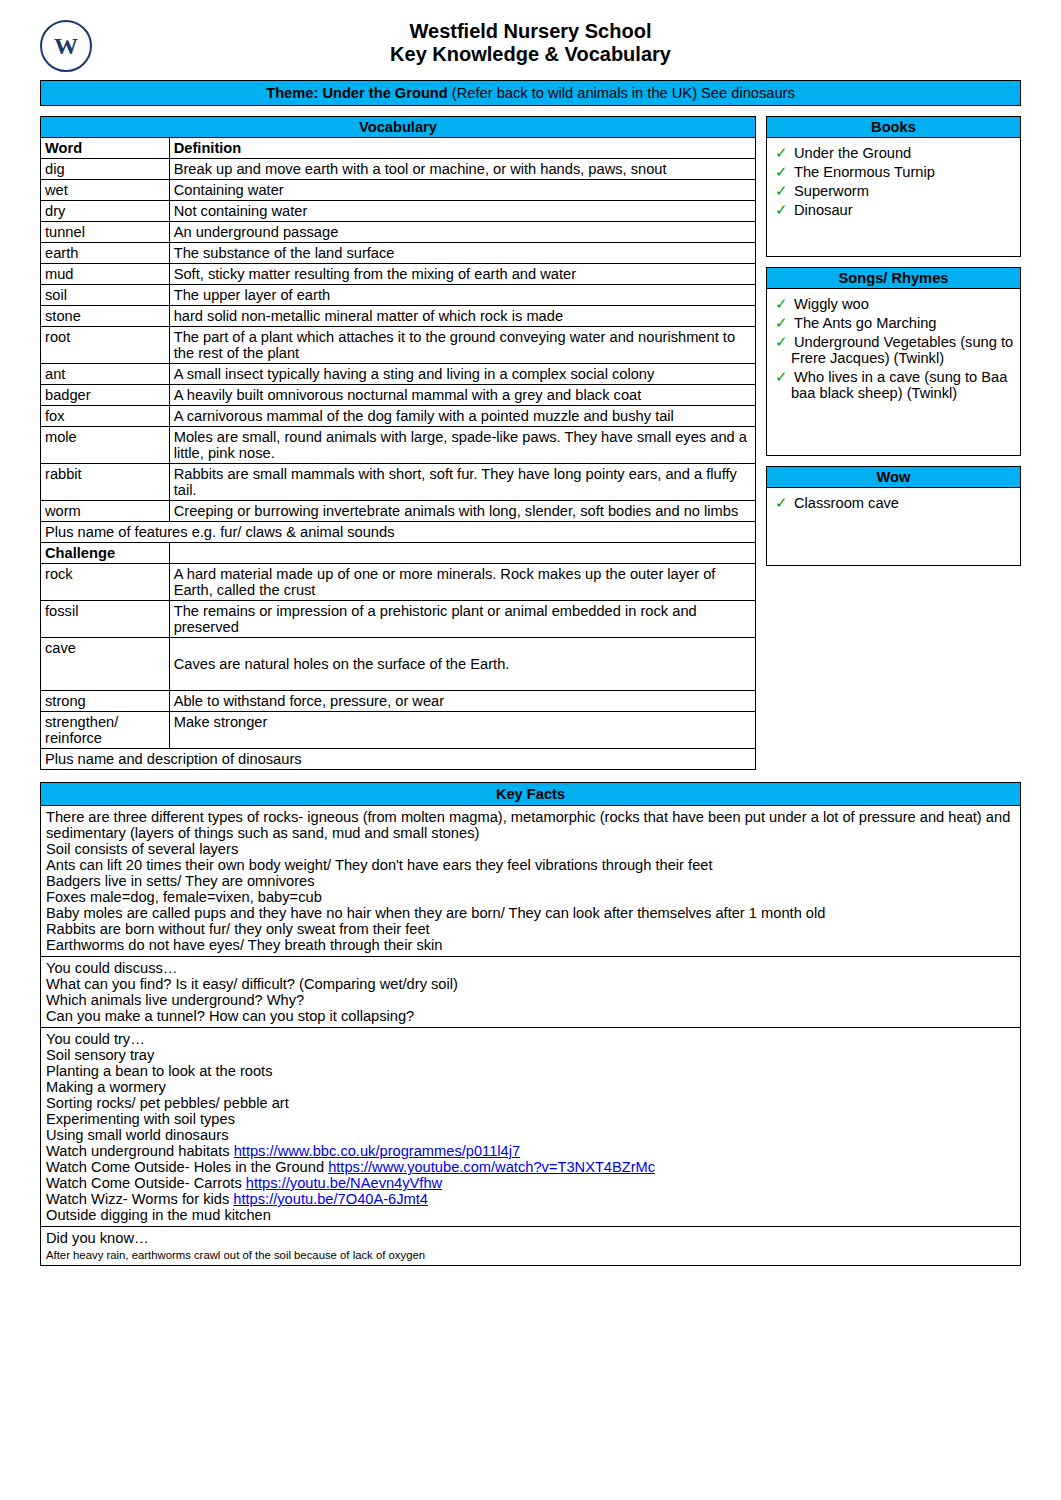W
Westfield Nursery School
Key Knowledge & Vocabulary
Theme: Under the Ground (Refer back to wild animals in the UK) See dinosaurs
| Vocabulary |
| Word | Definition |
| dig | Break up and move earth with a tool or machine, or with hands, paws, snout |
| wet | Containing water |
| dry | Not containing water |
| tunnel | An underground passage |
| earth | The substance of the land surface |
| mud | Soft, sticky matter resulting from the mixing of earth and water |
| soil | The upper layer of earth |
| stone | hard solid non-metallic mineral matter of which rock is made |
| root | The part of a plant which attaches it to the ground conveying water and nourishment to the rest of the plant |
| ant | A small insect typically having a sting and living in a complex social colony |
| badger | A heavily built omnivorous nocturnal mammal with a grey and black coat |
| fox | A carnivorous mammal of the dog family with a pointed muzzle and bushy tail |
| mole | Moles are small, round animals with large, spade-like paws. They have small eyes and a little, pink nose. |
| rabbit | Rabbits are small mammals with short, soft fur. They have long pointy ears, and a fluffy tail. |
| worm | Creeping or burrowing invertebrate animals with long, slender, soft bodies and no limbs |
| Plus name of features e.g. fur/ claws & animal sounds |
| Challenge | |
| rock | A hard material made up of one or more minerals. Rock makes up the outer layer of Earth, called the crust |
| fossil | The remains or impression of a prehistoric plant or animal embedded in rock and preserved |
| cave | Caves are natural holes on the surface of the Earth. |
| strong | Able to withstand force, pressure, or wear |
| strengthen/ reinforce | Make stronger |
| Plus name and description of dinosaurs |
| Books |
| Under the Ground The Enormous Turnip Superworm Dinosaur |
| Songs/ Rhymes |
| Wiggly woo The Ants go Marching Underground Vegetables (sung to Frere Jacques) (Twinkl) Who lives in a cave (sung to Baa baa black sheep) (Twinkl) |
| Wow |
| Classroom cave |
| Key Facts |
| There are three different types of rocks- igneous (from molten magma), metamorphic (rocks that have been put under a lot of pressure and heat) and sedimentary (layers of things such as sand, mud and small stones) Soil consists of several layers Ants can lift 20 times their own body weight/ They don't have ears they feel vibrations through their feet Badgers live in setts/ They are omnivores Foxes male=dog, female=vixen, baby=cub Baby moles are called pups and they have no hair when they are born/ They can look after themselves after 1 month old Rabbits are born without fur/ they only sweat from their feet Earthworms do not have eyes/ They breath through their skin |
| You could discuss… What can you find? Is it easy/ difficult? (Comparing wet/dry soil) Which animals live underground? Why? Can you make a tunnel? How can you stop it collapsing? |
| You could try… Soil sensory tray Planting a bean to look at the roots Making a wormery Sorting rocks/ pet pebbles/ pebble art Experimenting with soil types Using small world dinosaurs Watch underground habitats https://www.bbc.co.uk/programmes/p011l4j7 Watch Come Outside- Holes in the Ground https://www.youtube.com/watch?v=T3NXT4BZrMc Watch Come Outside- Carrots https://youtu.be/NAevn4yVfhw Watch Wizz- Worms for kids https://youtu.be/7O40A-6Jmt4 Outside digging in the mud kitchen |
| Did you know… After heavy rain, earthworms crawl out of the soil because of lack of oxygen |